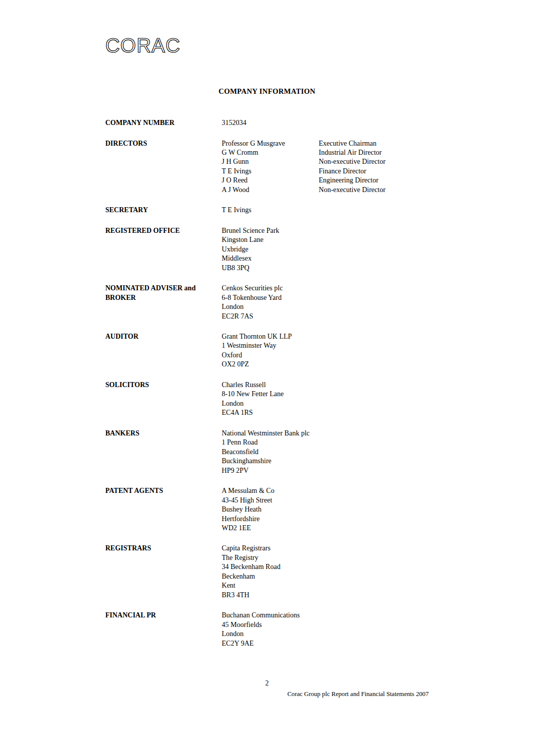CORAC
COMPANY INFORMATION
| COMPANY NUMBER | 3152034 | |
| DIRECTORS | Professor G Musgrave G W Cromm J H Gunn T E Ivings J O Reed A J Wood | Executive Chairman Industrial Air Director Non-executive Director Finance Director Engineering Director Non-executive Director |
| SECRETARY | T E Ivings | |
| REGISTERED OFFICE | Brunel Science Park Kingston Lane Uxbridge Middlesex UB8 3PQ | |
| NOMINATED ADVISER and BROKER | Cenkos Securities plc 6-8 Tokenhouse Yard London EC2R 7AS | |
| AUDITOR | Grant Thornton UK LLP 1 Westminster Way Oxford OX2 0PZ | |
| SOLICITORS | Charles Russell 8-10 New Fetter Lane London EC4A 1RS | |
| BANKERS | National Westminster Bank plc 1 Penn Road Beaconsfield Buckinghamshire HP9 2PV | |
| PATENT AGENTS | A Messulam & Co 43-45 High Street Bushey Heath Hertfordshire WD2 1EE | |
| REGISTRARS | Capita Registrars The Registry 34 Beckenham Road Beckenham Kent BR3 4TH | |
| FINANCIAL PR | Buchanan Communications 45 Moorfields London EC2Y 9AE | |
2
Corac Group plc Report and Financial Statements 2007